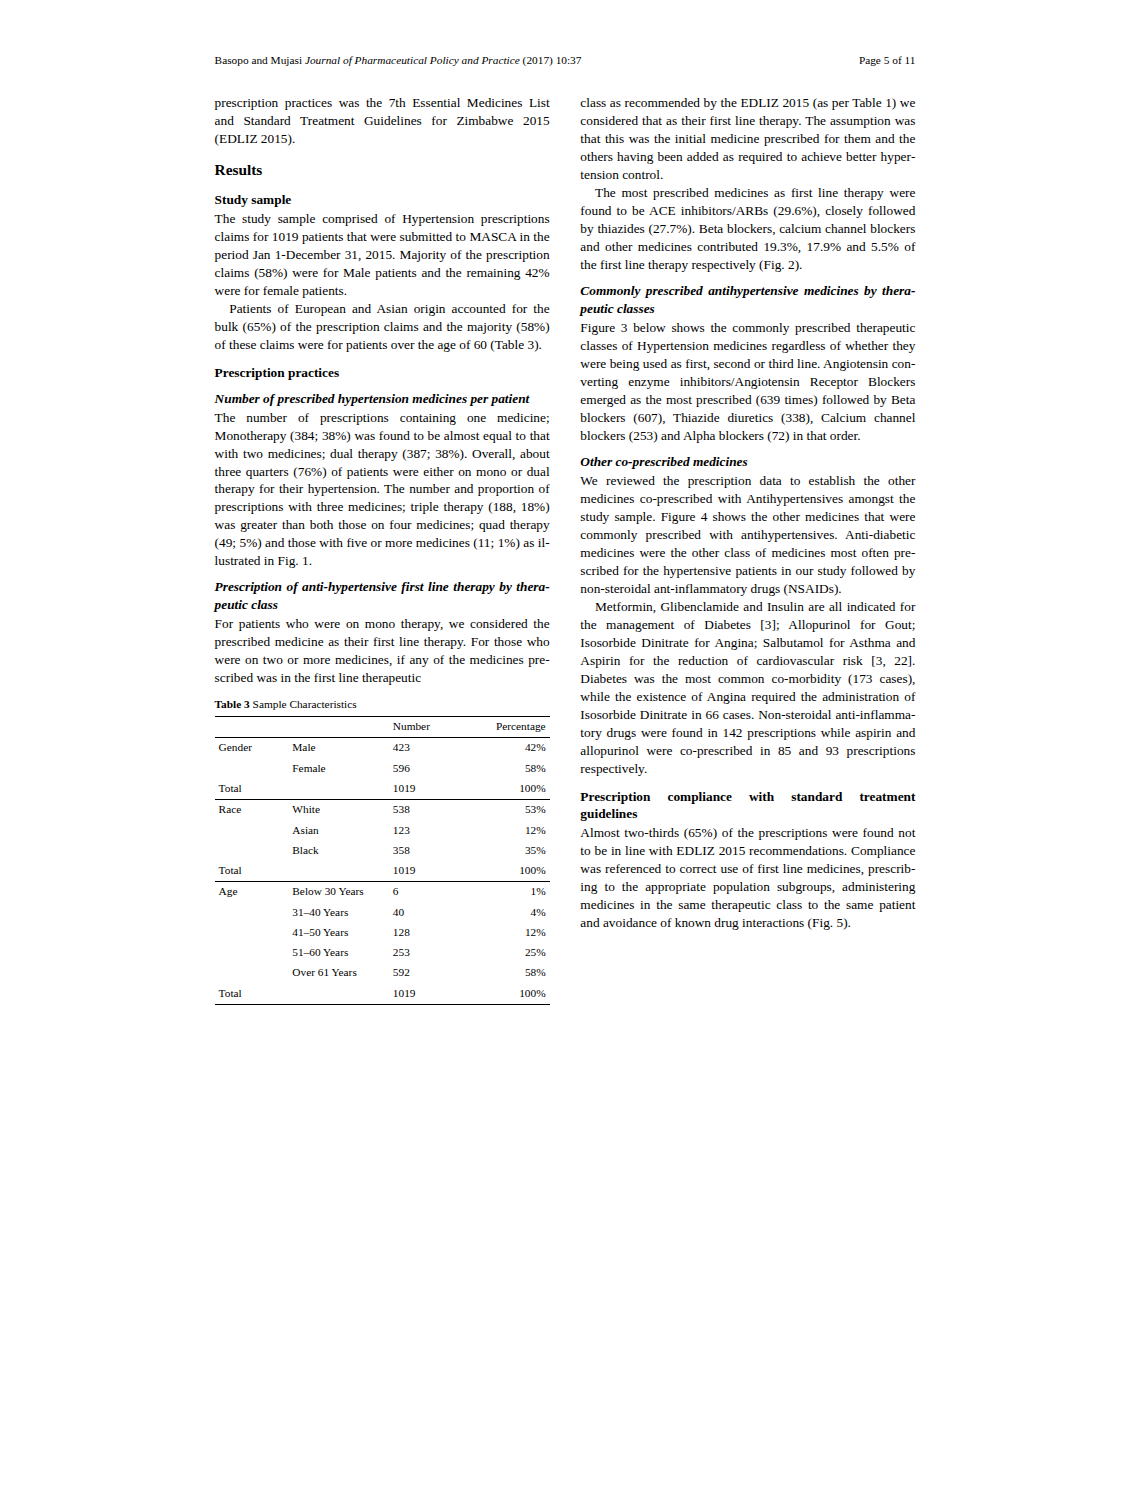Basopo and Mujasi Journal of Pharmaceutical Policy and Practice (2017) 10:37
Page 5 of 11
prescription practices was the 7th Essential Medicines List and Standard Treatment Guidelines for Zimbabwe 2015 (EDLIZ 2015).
Results
Study sample
The study sample comprised of Hypertension prescriptions claims for 1019 patients that were submitted to MASCA in the period Jan 1-December 31, 2015. Majority of the prescription claims (58%) were for Male patients and the remaining 42% were for female patients.
Patients of European and Asian origin accounted for the bulk (65%) of the prescription claims and the majority (58%) of these claims were for patients over the age of 60 (Table 3).
Prescription practices
Number of prescribed hypertension medicines per patient
The number of prescriptions containing one medicine; Monotherapy (384; 38%) was found to be almost equal to that with two medicines; dual therapy (387; 38%). Overall, about three quarters (76%) of patients were either on mono or dual therapy for their hypertension. The number and proportion of prescriptions with three medicines; triple therapy (188, 18%) was greater than both those on four medicines; quad therapy (49; 5%) and those with five or more medicines (11; 1%) as illustrated in Fig. 1.
Prescription of anti-hypertensive first line therapy by therapeutic class
For patients who were on mono therapy, we considered the prescribed medicine as their first line therapy. For those who were on two or more medicines, if any of the medicines prescribed was in the first line therapeutic
Table 3 Sample Characteristics
| | | Number | Percentage |
| --- | --- | --- | --- |
| Gender | Male | 423 | 42% |
| | Female | 596 | 58% |
| Total | | 1019 | 100% |
| Race | White | 538 | 53% |
| | Asian | 123 | 12% |
| | Black | 358 | 35% |
| Total | | 1019 | 100% |
| Age | Below 30 Years | 6 | 1% |
| | 31–40 Years | 40 | 4% |
| | 41–50 Years | 128 | 12% |
| | 51–60 Years | 253 | 25% |
| | Over 61 Years | 592 | 58% |
| Total | | 1019 | 100% |
class as recommended by the EDLIZ 2015 (as per Table 1) we considered that as their first line therapy. The assumption was that this was the initial medicine prescribed for them and the others having been added as required to achieve better hypertension control.
The most prescribed medicines as first line therapy were found to be ACE inhibitors/ARBs (29.6%), closely followed by thiazides (27.7%). Beta blockers, calcium channel blockers and other medicines contributed 19.3%, 17.9% and 5.5% of the first line therapy respectively (Fig. 2).
Commonly prescribed antihypertensive medicines by therapeutic classes
Figure 3 below shows the commonly prescribed therapeutic classes of Hypertension medicines regardless of whether they were being used as first, second or third line. Angiotensin converting enzyme inhibitors/Angiotensin Receptor Blockers emerged as the most prescribed (639 times) followed by Beta blockers (607), Thiazide diuretics (338), Calcium channel blockers (253) and Alpha blockers (72) in that order.
Other co-prescribed medicines
We reviewed the prescription data to establish the other medicines co-prescribed with Antihypertensives amongst the study sample. Figure 4 shows the other medicines that were commonly prescribed with antihypertensives. Anti-diabetic medicines were the other class of medicines most often prescribed for the hypertensive patients in our study followed by non-steroidal ant-inflammatory drugs (NSAIDs).
Metformin, Glibenclamide and Insulin are all indicated for the management of Diabetes [3]; Allopurinol for Gout; Isosorbide Dinitrate for Angina; Salbutamol for Asthma and Aspirin for the reduction of cardiovascular risk [3, 22]. Diabetes was the most common co-morbidity (173 cases), while the existence of Angina required the administration of Isosorbide Dinitrate in 66 cases. Non-steroidal anti-inflammatory drugs were found in 142 prescriptions while aspirin and allopurinol were co-prescribed in 85 and 93 prescriptions respectively.
Prescription compliance with standard treatment guidelines
Almost two-thirds (65%) of the prescriptions were found not to be in line with EDLIZ 2015 recommendations. Compliance was referenced to correct use of first line medicines, prescribing to the appropriate population subgroups, administering medicines in the same therapeutic class to the same patient and avoidance of known drug interactions (Fig. 5).